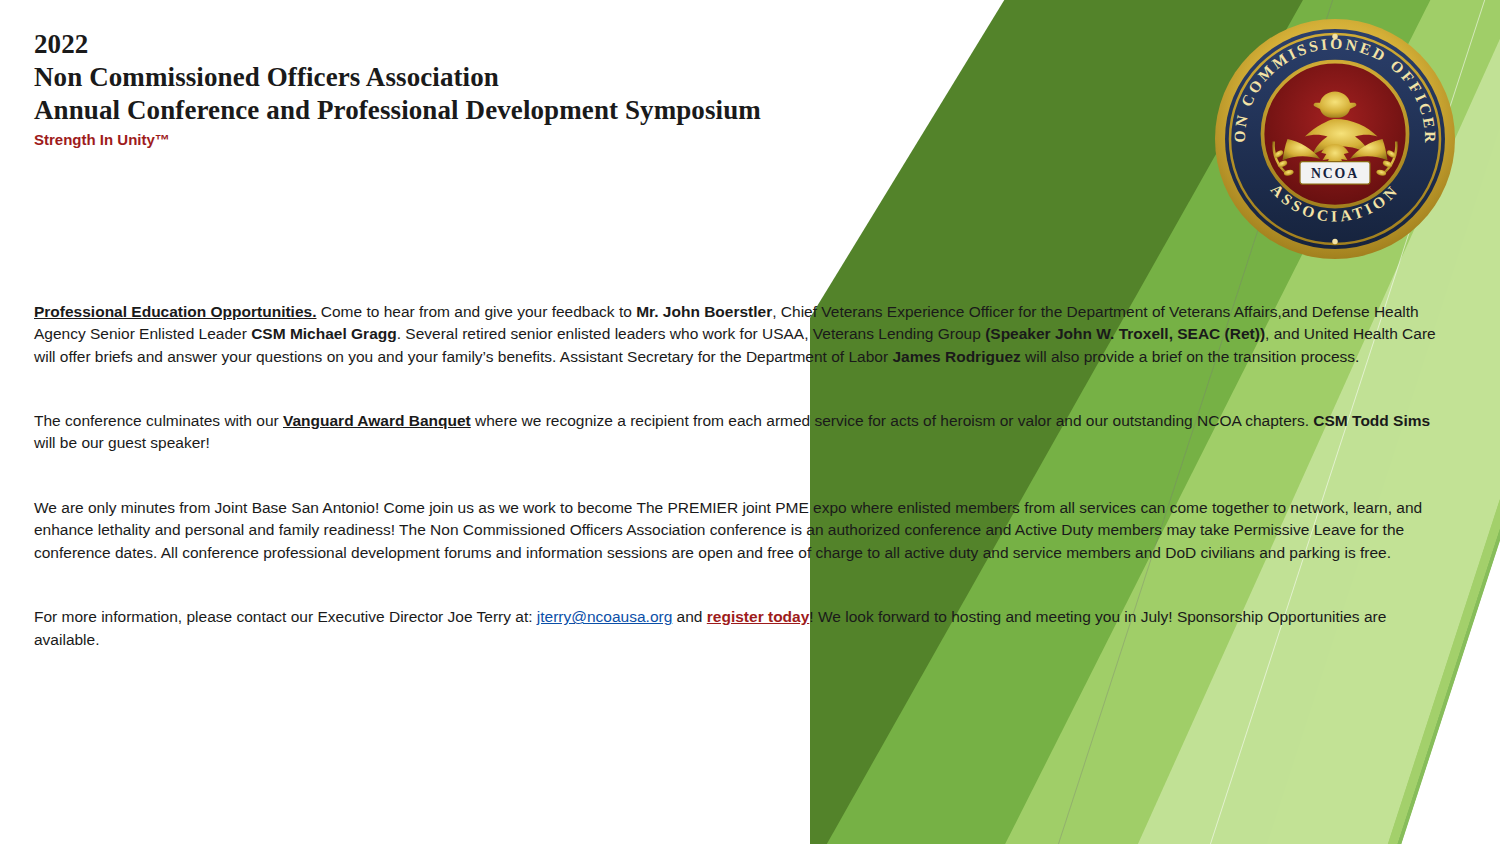NON COMMISSIONED OFFICERS ASSOCIATION NCOA
2022 Non Commissioned Officers Association
Annual Conference and Professional Development Symposium
Strength In Unity™
Professional Education Opportunities. Come to hear from and give your feedback to Mr. John Boerstler, Chief Veterans Experience Officer for the Department of Veterans Affairs,and Defense Health Agency Senior Enlisted Leader CSM Michael Gragg. Several retired senior enlisted leaders who work for USAA, Veterans Lending Group (Speaker John W. Troxell, SEAC (Ret)), and United Health Care will offer briefs and answer your questions on you and your family’s benefits. Assistant Secretary for the Department of Labor James Rodriguez will also provide a brief on the transition process.
The conference culminates with our Vanguard Award Banquet where we recognize a recipient from each armed service for acts of heroism or valor and our outstanding NCOA chapters. CSM Todd Sims will be our guest speaker!
We are only minutes from Joint Base San Antonio! Come join us as we work to become The PREMIER joint PME expo where enlisted members from all services can come together to network, learn, and enhance lethality and personal and family readiness! The Non Commissioned Officers Association conference is an authorized conference and Active Duty members may take Permissive Leave for the conference dates. All conference professional development forums and information sessions are open and free of charge to all active duty and service members and DoD civilians and parking is free.
For more information, please contact our Executive Director Joe Terry at: jterry@ncoausa.org and register today! We look forward to hosting and meeting you in July! Sponsorship Opportunities are available.